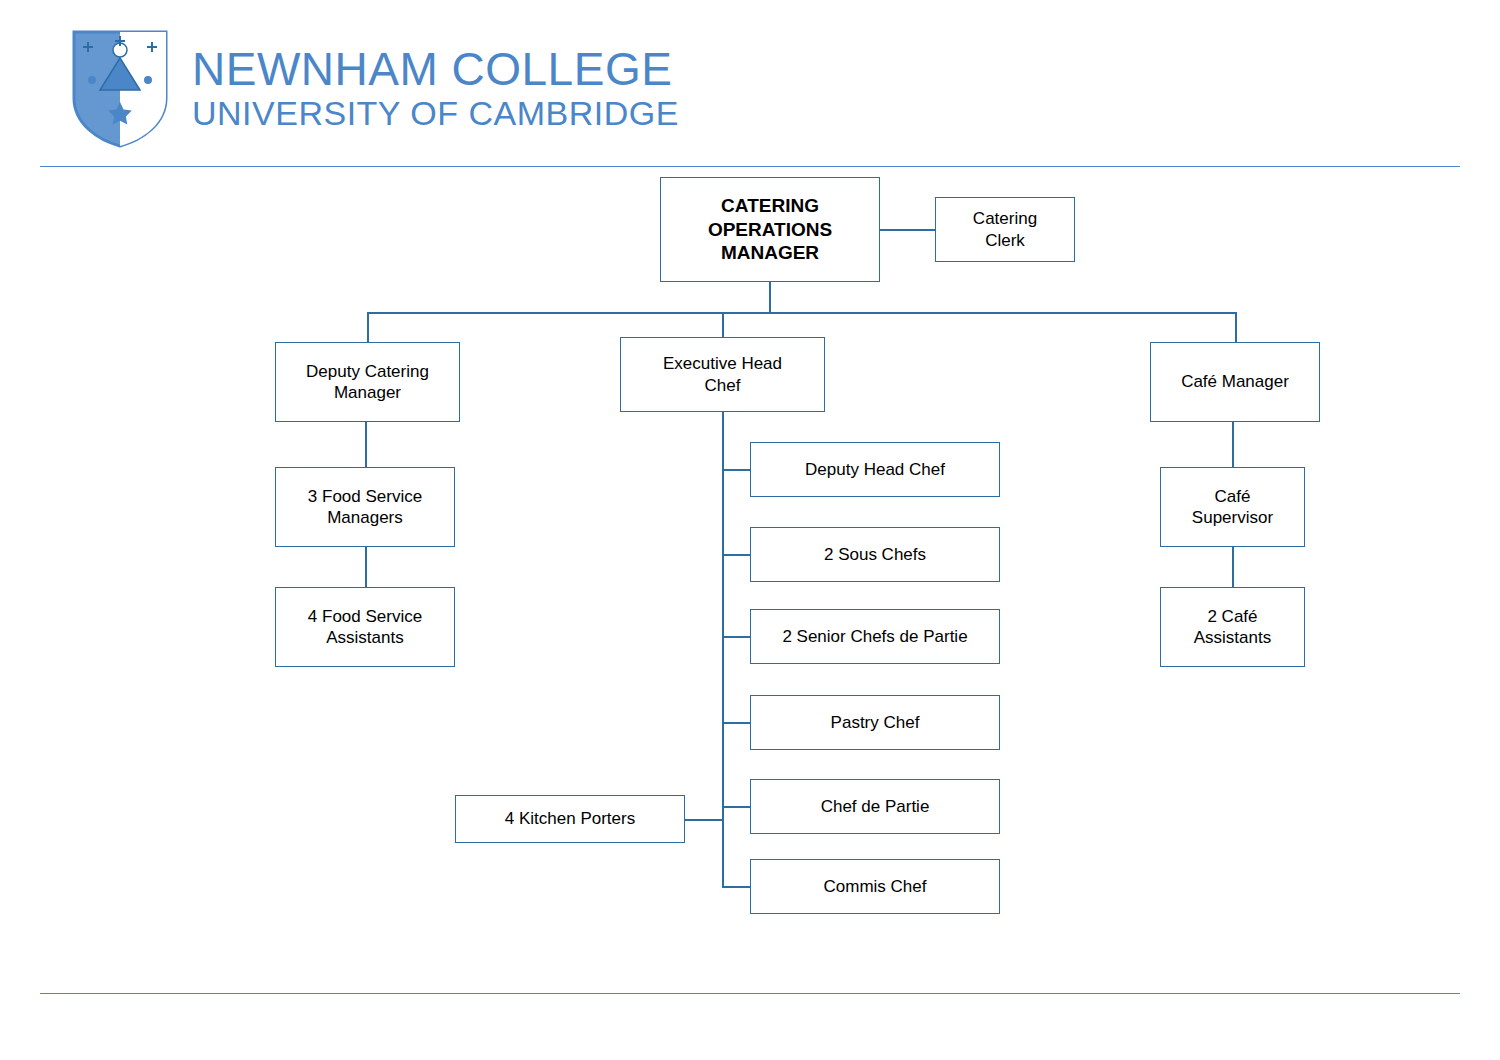NEWNHAM COLLEGE
UNIVERSITY OF CAMBRIDGE
CATERING
OPERATIONS
MANAGER
Catering
Clerk
Deputy Catering
Manager
Executive Head
Chef
Café Manager
3 Food Service
Managers
4 Food Service
Assistants
Deputy Head Chef
2 Sous Chefs
2 Senior Chefs de Partie
Pastry Chef
Chef de Partie
Commis Chef
4 Kitchen Porters
Café
Supervisor
2 Café
Assistants